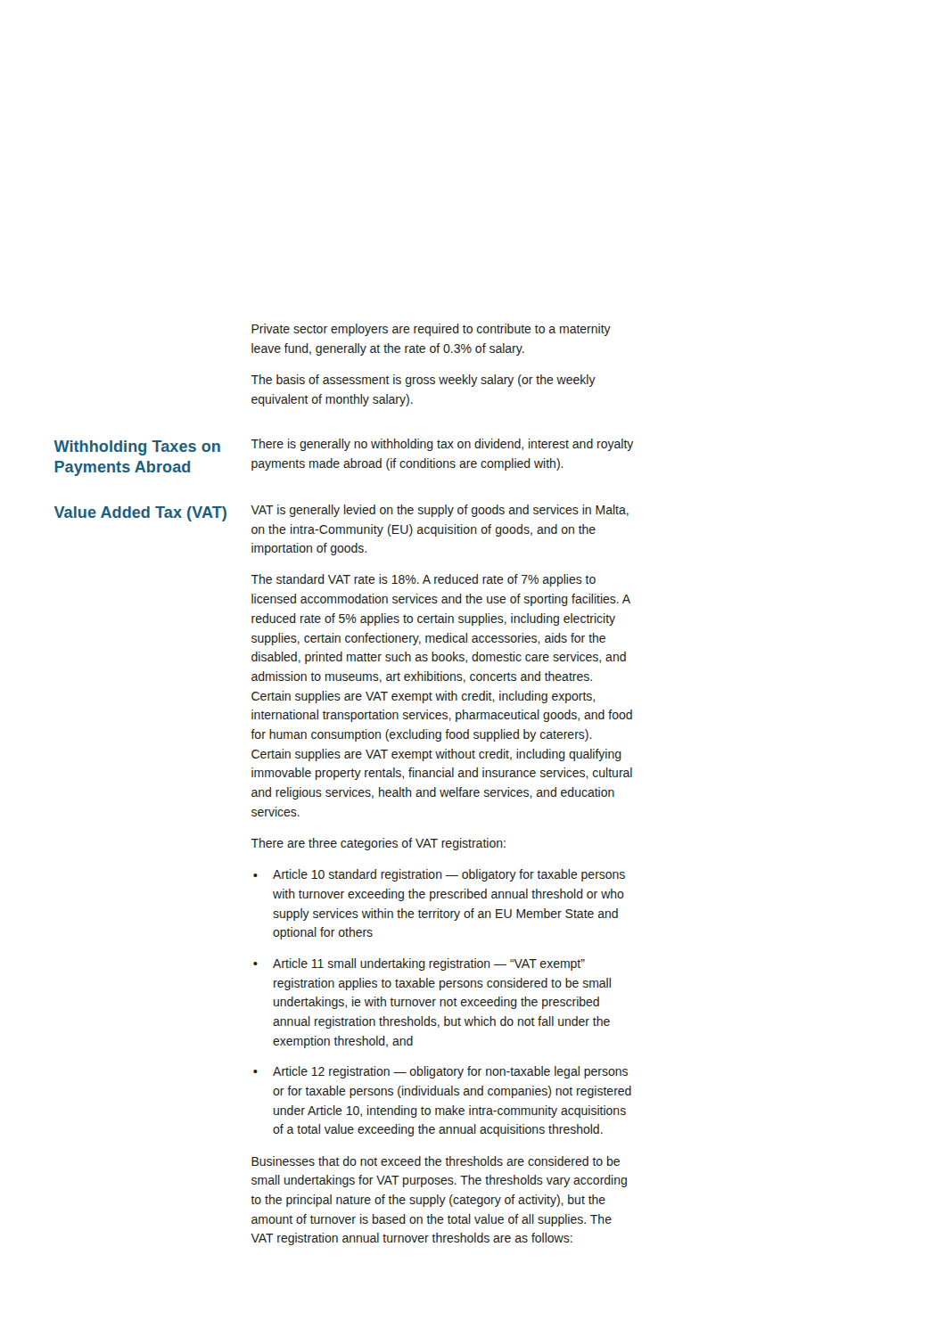Private sector employers are required to contribute to a maternity leave fund, generally at the rate of 0.3% of salary.
The basis of assessment is gross weekly salary (or the weekly equivalent of monthly salary).
Withholding Taxes on
Payments Abroad
There is generally no withholding tax on dividend, interest and royalty payments made abroad (if conditions are complied with).
Value Added Tax (VAT)
VAT is generally levied on the supply of goods and services in Malta, on the intra-Community (EU) acquisition of goods, and on the importation of goods.
The standard VAT rate is 18%. A reduced rate of 7% applies to licensed accommodation services and the use of sporting facilities. A reduced rate of 5% applies to certain supplies, including electricity supplies, certain confectionery, medical accessories, aids for the disabled, printed matter such as books, domestic care services, and admission to museums, art exhibitions, concerts and theatres. Certain supplies are VAT exempt with credit, including exports, international transportation services, pharmaceutical goods, and food for human consumption (excluding food supplied by caterers). Certain supplies are VAT exempt without credit, including qualifying immovable property rentals, financial and insurance services, cultural and religious services, health and welfare services, and education services.
There are three categories of VAT registration:
Article 10 standard registration — obligatory for taxable persons with turnover exceeding the prescribed annual threshold or who supply services within the territory of an EU Member State and optional for others
Article 11 small undertaking registration — “VAT exempt” registration applies to taxable persons considered to be small undertakings, ie with turnover not exceeding the prescribed annual registration thresholds, but which do not fall under the exemption threshold, and
Article 12 registration — obligatory for non-taxable legal persons or for taxable persons (individuals and companies) not registered under Article 10, intending to make intra-community acquisitions of a total value exceeding the annual acquisitions threshold.
Businesses that do not exceed the thresholds are considered to be small undertakings for VAT purposes. The thresholds vary according to the principal nature of the supply (category of activity), but the amount of turnover is based on the total value of all supplies. The VAT registration annual turnover thresholds are as follows: